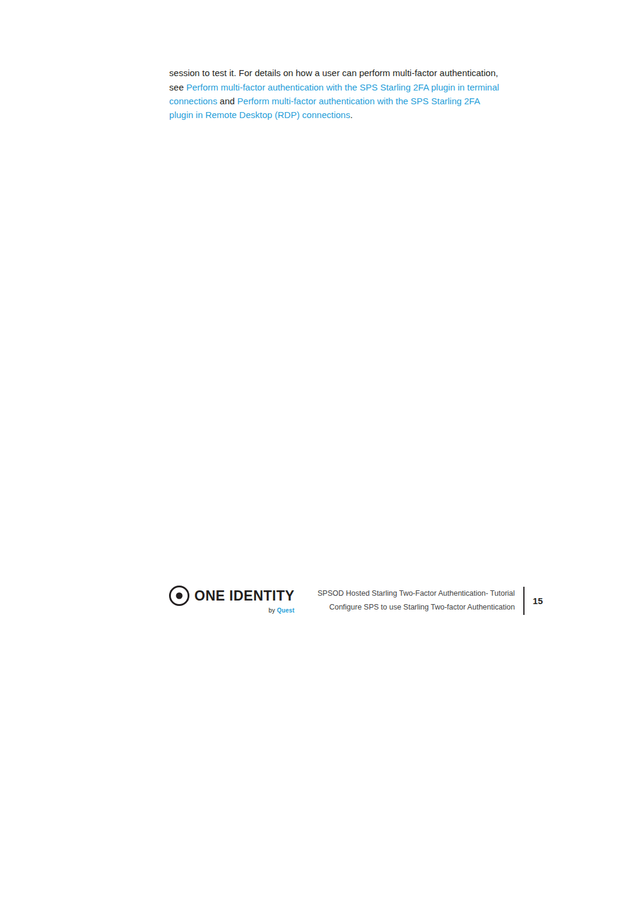session to test it. For details on how a user can perform multi-factor authentication, see Perform multi-factor authentication with the SPS Starling 2FA plugin in terminal connections and Perform multi-factor authentication with the SPS Starling 2FA plugin in Remote Desktop (RDP) connections.
One Identity
by Quest
SPSOD Hosted Starling Two-Factor Authentication- Tutorial
Configure SPS to use Starling Two-factor Authentication
15